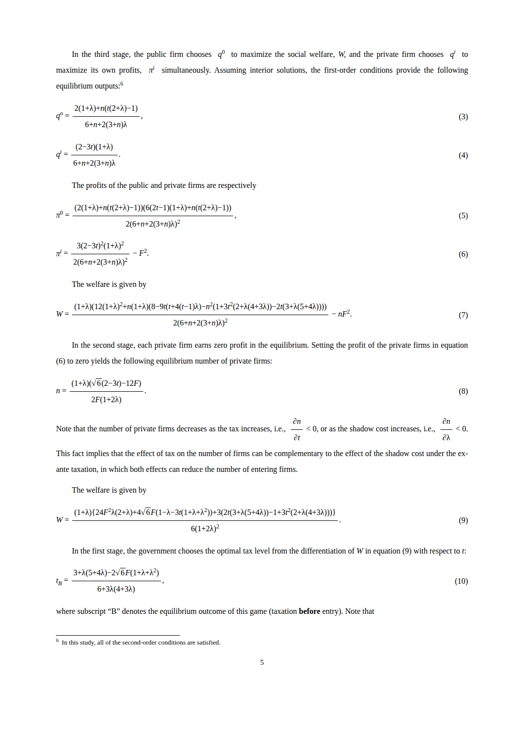In the third stage, the public firm chooses q0 to maximize the social welfare, W, and the private firm chooses qi to maximize its own profits, πi simultaneously. Assuming interior solutions, the first-order conditions provide the following equilibrium outputs:6
qo = 2(1+λ)+n(t(2+λ)−1) 6+n+2(3+n)λ ,
(3)
qi = (2−3t)(1+λ) 6+n+2(3+n)λ .
(4)
The profits of the public and private firms are respectively
π0 = (2(1+λ)+n(t(2+λ)−1))(6(2t−1)(1+λ)+n(t(2+λ)−1)) 2(6+n+2(3+n)λ)2 ,
(5)
πi = 3(2−3t)2(1+λ)2 2(6+n+2(3+n)λ)2 − F2.
(6)
The welfare is given by
W = (1+λ)(12(1+λ)2+n(1+λ)(8−9t(t+4(t−1)λ)−n2(1+3t2(2+λ(4+3λ))−2t(3+λ(5+4λ)))) 2(6+n+2(3+n)λ)2 − nF2.
(7)
In the second stage, each private firm earns zero profit in the equilibrium. Setting the profit of the private firms in equation (6) to zero yields the following equilibrium number of private firms:
n = (1+λ)(√6(2−3t)−12F) 2F(1+2λ) .
(8)
Note that the number of private firms decreases as the tax increases, i.e., ∂n∂t < 0, or as the shadow cost increases, i.e., ∂n∂λ < 0. This fact implies that the effect of tax on the number of firms can be complementary to the effect of the shadow cost under the ex-ante taxation, in which both effects can reduce the number of entering firms.
The welfare is given by
W = (1+λ){24F2λ(2+λ)+4√6 F(1−λ−3t(1+λ+λ2))+3(2t(3+λ(5+4λ))−1+3t2(2+λ(4+3λ)))} 6(1+2λ)2 .
(9)
In the first stage, the government chooses the optimal tax level from the differentiation of W in equation (9) with respect to t:
tB = 3+λ(5+4λ)−2√6 F(1+λ+λ2) 6+3λ(4+3λ) ,
(10)
where subscript “B” denotes the equilibrium outcome of this game (taxation before entry). Note that
6 In this study, all of the second-order conditions are satisfied.
5